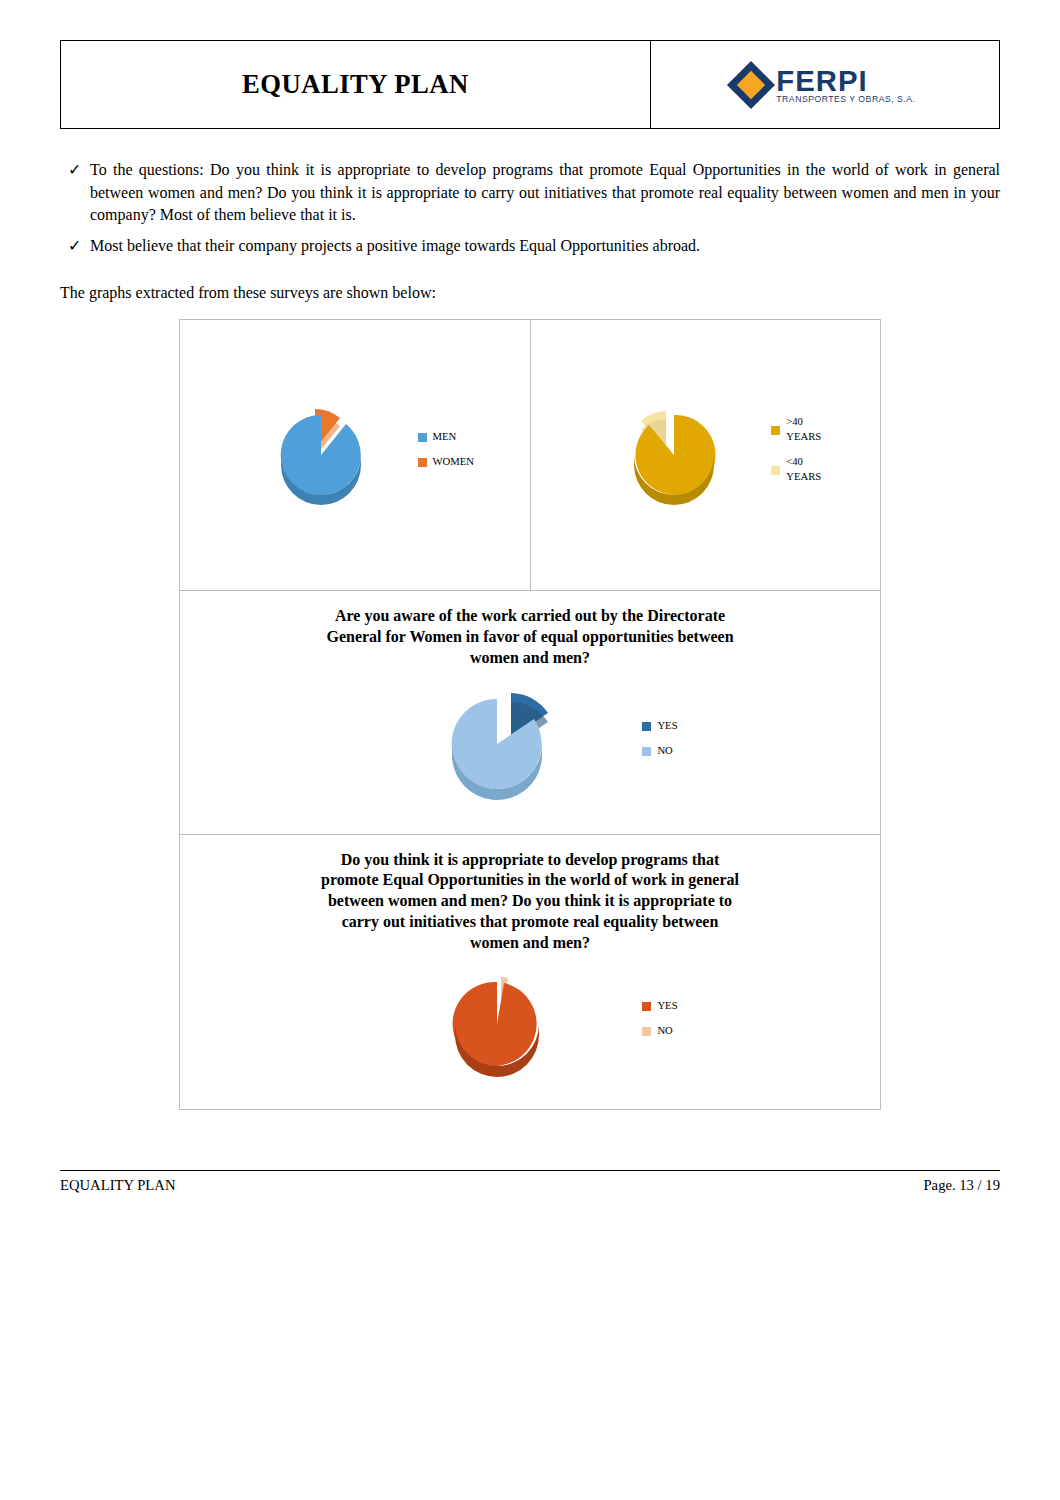EQUALITY PLAN
FERPI
TRANSPORTES Y OBRAS, S.A.
To the questions: Do you think it is appropriate to develop programs that promote Equal Opportunities in the world of work in general between women and men? Do you think it is appropriate to carry out initiatives that promote real equality between women and men in your company? Most of them believe that it is.
Most believe that their company projects a positive image towards Equal Opportunities abroad.
The graphs extracted from these surveys are shown below:
MEN
WOMEN
>40
YEARS
<40
YEARS
Are you aware of the work carried out by the Directorate
General for Women in favor of equal opportunities between
women and men?
YES
NO
Do you think it is appropriate to develop programs that
promote Equal Opportunities in the world of work in general
between women and men? Do you think it is appropriate to
carry out initiatives that promote real equality between
women and men?
YES
NO
EQUALITY PLAN Page. 13 / 19